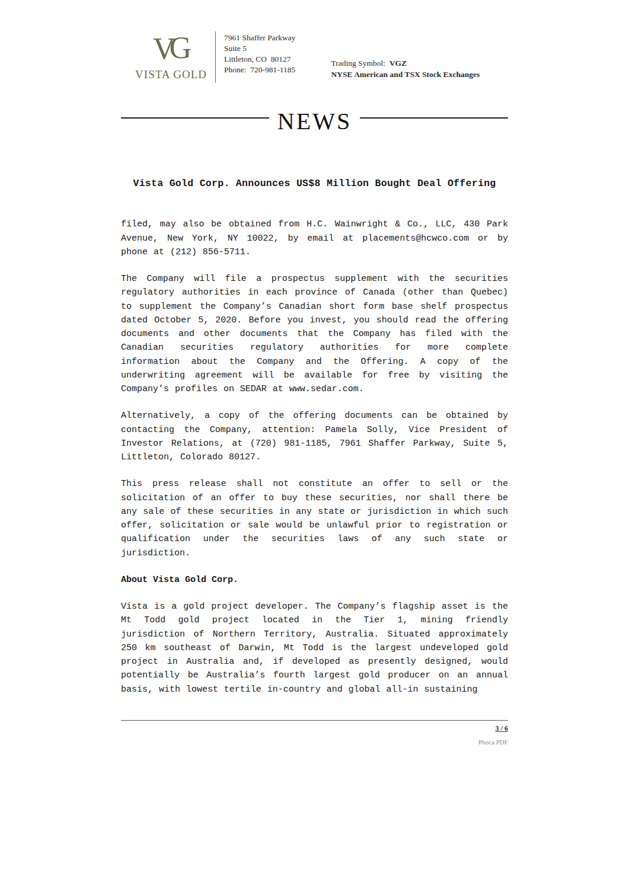VG
VISTA GOLD
7961 Shaffer Parkway
Suite 5
Littleton, CO 80127
Phone: 720-981-1185
Trading Symbol: VGZ
NYSE American and TSX Stock Exchanges
NEWS
Vista Gold Corp. Announces US$8 Million Bought Deal Offering
filed, may also be obtained from H.C. Wainwright & Co., LLC, 430 Park Avenue, New York, NY 10022, by email at placements@hcwco.com or by phone at (212) 856-5711.
The Company will file a prospectus supplement with the securities regulatory authorities in each province of Canada (other than Quebec) to supplement the Company’s Canadian short form base shelf prospectus dated October 5, 2020. Before you invest, you should read the offering documents and other documents that the Company has filed with the Canadian securities regulatory authorities for more complete information about the Company and the Offering. A copy of the underwriting agreement will be available for free by visiting the Company’s profiles on SEDAR at www.sedar.com.
Alternatively, a copy of the offering documents can be obtained by contacting the Company, attention: Pamela Solly, Vice President of Investor Relations, at (720) 981-1185, 7961 Shaffer Parkway, Suite 5, Littleton, Colorado 80127.
This press release shall not constitute an offer to sell or the solicitation of an offer to buy these securities, nor shall there be any sale of these securities in any state or jurisdiction in which such offer, solicitation or sale would be unlawful prior to registration or qualification under the securities laws of any such state or jurisdiction.
About Vista Gold Corp.
Vista is a gold project developer. The Company’s flagship asset is the Mt Todd gold project located in the Tier 1, mining friendly jurisdiction of Northern Territory, Australia. Situated approximately 250 km southeast of Darwin, Mt Todd is the largest undeveloped gold project in Australia and, if developed as presently designed, would potentially be Australia’s fourth largest gold producer on an annual basis, with lowest tertile in-country and global all-in sustaining
3 / 6
Phoca PDF